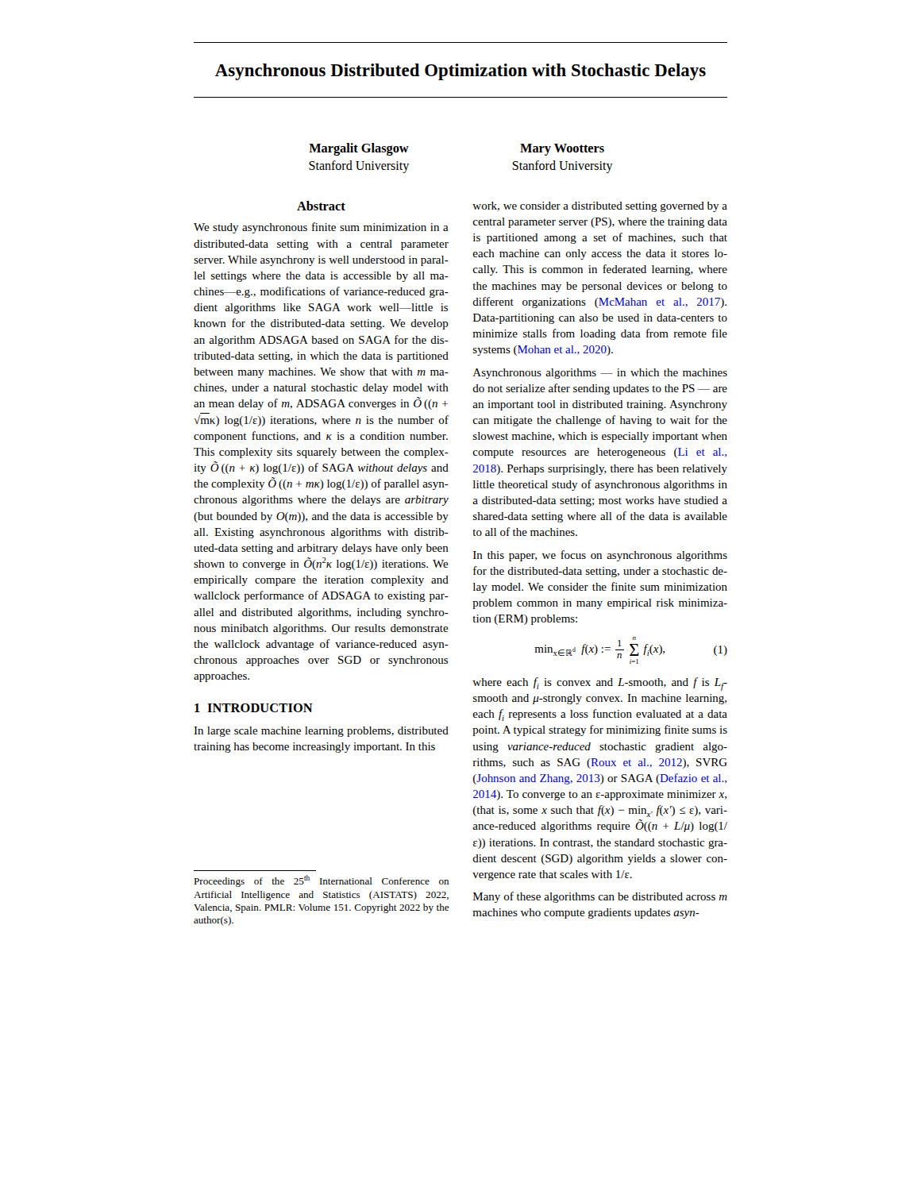Asynchronous Distributed Optimization with Stochastic Delays
Margalit Glasgow
Stanford University
Mary Wootters
Stanford University
Abstract
We study asynchronous finite sum minimization in a distributed-data setting with a central parameter server. While asynchrony is well understood in parallel settings where the data is accessible by all machines—e.g., modifications of variance-reduced gradient algorithms like SAGA work well—little is known for the distributed-data setting. We develop an algorithm ADSAGA based on SAGA for the distributed-data setting, in which the data is partitioned between many machines. We show that with m machines, under a natural stochastic delay model with an mean delay of m, ADSAGA converges in Õ ((n + √mκ) log(1/ε)) iterations, where n is the number of component functions, and κ is a condition number. This complexity sits squarely between the complexity Õ ((n + κ) log(1/ε)) of SAGA without delays and the complexity Õ ((n + mκ) log(1/ε)) of parallel asynchronous algorithms where the delays are arbitrary (but bounded by O(m)), and the data is accessible by all. Existing asynchronous algorithms with distributed-data setting and arbitrary delays have only been shown to converge in Õ(n2κ log(1/ε)) iterations. We empirically compare the iteration complexity and wallclock performance of ADSAGA to existing parallel and distributed algorithms, including synchronous minibatch algorithms. Our results demonstrate the wallclock advantage of variance-reduced asynchronous approaches over SGD or synchronous approaches.
1 Introduction
In large scale machine learning problems, distributed training has become increasingly important. In this
work, we consider a distributed setting governed by a central parameter server (PS), where the training data is partitioned among a set of machines, such that each machine can only access the data it stores locally. This is common in federated learning, where the machines may be personal devices or belong to different organizations (McMahan et al., 2017). Data-partitioning can also be used in data-centers to minimize stalls from loading data from remote file systems (Mohan et al., 2020).
Asynchronous algorithms — in which the machines do not serialize after sending updates to the PS — are an important tool in distributed training. Asynchrony can mitigate the challenge of having to wait for the slowest machine, which is especially important when compute resources are heterogeneous (Li et al., 2018). Perhaps surprisingly, there has been relatively little theoretical study of asynchronous algorithms in a distributed-data setting; most works have studied a shared-data setting where all of the data is available to all of the machines.
In this paper, we focus on asynchronous algorithms for the distributed-data setting, under a stochastic delay model. We consider the finite sum minimization problem common in many empirical risk minimization (ERM) problems:
minx∈ℝd f(x) := 1 n nΣi=1 fi(x), (1)
where each fi is convex and L-smooth, and f is Lf-smooth and μ-strongly convex. In machine learning, each fi represents a loss function evaluated at a data point. A typical strategy for minimizing finite sums is using variance-reduced stochastic gradient algorithms, such as SAG (Roux et al., 2012), SVRG (Johnson and Zhang, 2013) or SAGA (Defazio et al., 2014). To converge to an ε-approximate minimizer x, (that is, some x such that f(x) − minx′ f(x′) ≤ ε), variance-reduced algorithms require Õ((n + L/μ) log(1/ε)) iterations. In contrast, the standard stochastic gradient descent (SGD) algorithm yields a slower convergence rate that scales with 1/ε.
Many of these algorithms can be distributed across m machines who compute gradients updates asyn-
Proceedings of the 25th International Conference on Artificial Intelligence and Statistics (AISTATS) 2022, Valencia, Spain. PMLR: Volume 151. Copyright 2022 by the author(s).